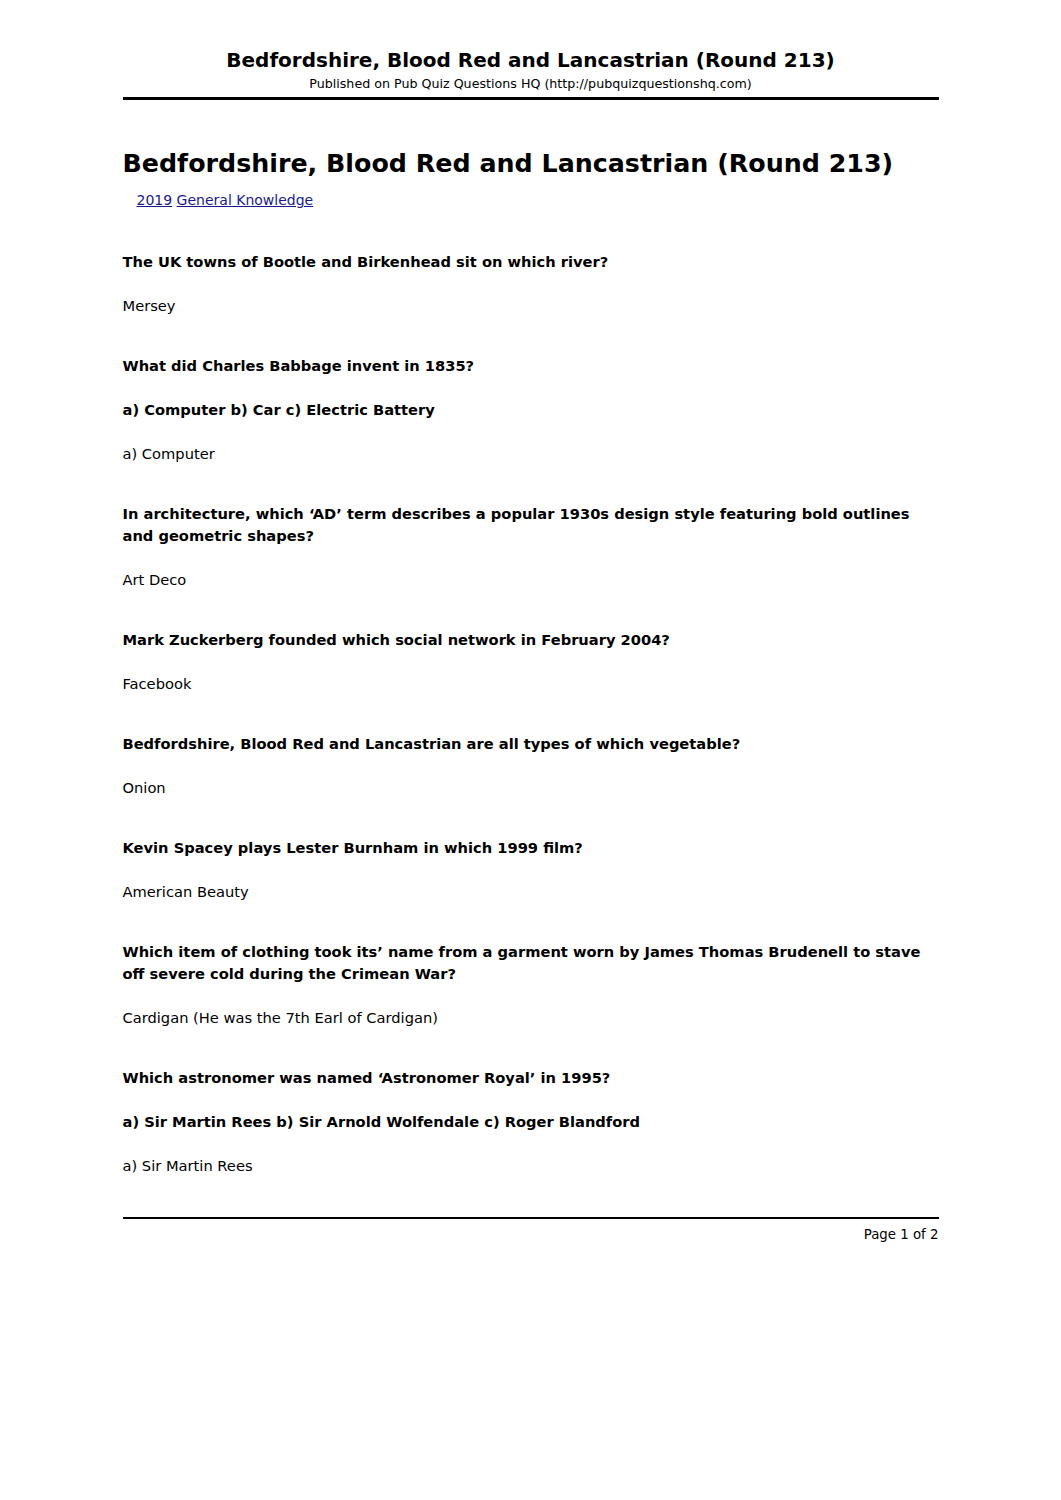Bedfordshire, Blood Red and Lancastrian (Round 213)
Published on Pub Quiz Questions HQ (http://pubquizquestionshq.com)
Bedfordshire, Blood Red and Lancastrian (Round 213)
2019 General Knowledge
The UK towns of Bootle and Birkenhead sit on which river?
Mersey
What did Charles Babbage invent in 1835?
a) Computer b) Car c) Electric Battery
a) Computer
In architecture, which ‘AD’ term describes a popular 1930s design style featuring bold outlines and geometric shapes?
Art Deco
Mark Zuckerberg founded which social network in February 2004?
Facebook
Bedfordshire, Blood Red and Lancastrian are all types of which vegetable?
Onion
Kevin Spacey plays Lester Burnham in which 1999 film?
American Beauty
Which item of clothing took its’ name from a garment worn by James Thomas Brudenell to stave off severe cold during the Crimean War?
Cardigan (He was the 7th Earl of Cardigan)
Which astronomer was named ‘Astronomer Royal’ in 1995?
a) Sir Martin Rees b) Sir Arnold Wolfendale c) Roger Blandford
a) Sir Martin Rees
Page 1 of 2